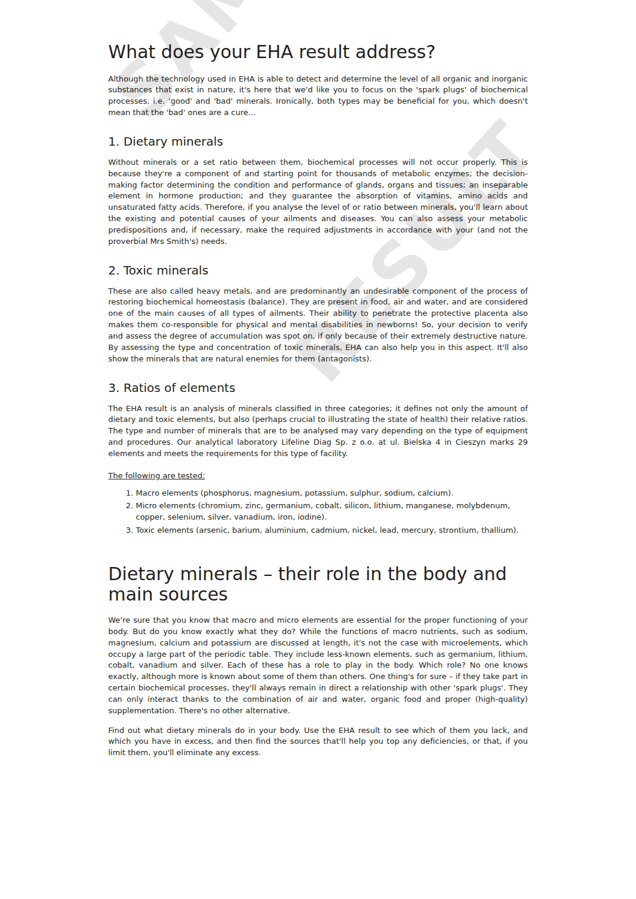SAMPLE RESULT
What does your EHA result address?
Although the technology used in EHA is able to detect and determine the level of all organic and inorganic substances that exist in nature, it's here that we'd like you to focus on the 'spark plugs' of biochemical processes, i.e. 'good' and 'bad' minerals. Ironically, both types may be beneficial for you, which doesn't mean that the 'bad' ones are a cure...
1. Dietary minerals
Without minerals or a set ratio between them, biochemical processes will not occur properly. This is because they're a component of and starting point for thousands of metabolic enzymes; the decision-making factor determining the condition and performance of glands, organs and tissues; an inseparable element in hormone production; and they guarantee the absorption of vitamins, amino acids and unsaturated fatty acids. Therefore, if you analyse the level of or ratio between minerals, you'll learn about the existing and potential causes of your ailments and diseases. You can also assess your metabolic predispositions and, if necessary, make the required adjustments in accordance with your (and not the proverbial Mrs Smith's) needs.
2. Toxic minerals
These are also called heavy metals, and are predominantly an undesirable component of the process of restoring biochemical homeostasis (balance). They are present in food, air and water, and are considered one of the main causes of all types of ailments. Their ability to penetrate the protective placenta also makes them co-responsible for physical and mental disabilities in newborns! So, your decision to verify and assess the degree of accumulation was spot on, if only because of their extremely destructive nature. By assessing the type and concentration of toxic minerals, EHA can also help you in this aspect. It'll also show the minerals that are natural enemies for them (antagonists).
3. Ratios of elements
The EHA result is an analysis of minerals classified in three categories; it defines not only the amount of dietary and toxic elements, but also (perhaps crucial to illustrating the state of health) their relative ratios. The type and number of minerals that are to be analysed may vary depending on the type of equipment and procedures. Our analytical laboratory Lifeline Diag Sp. z o.o. at ul. Bielska 4 in Cieszyn marks 29 elements and meets the requirements for this type of facility.
The following are tested:
Macro elements (phosphorus, magnesium, potassium, sulphur, sodium, calcium).
Micro elements (chromium, zinc, germanium, cobalt, silicon, lithium, manganese, molybdenum, copper, selenium, silver, vanadium, iron, iodine).
Toxic elements (arsenic, barium, aluminium, cadmium, nickel, lead, mercury, strontium, thallium).
Dietary minerals – their role in the body and main sources
We're sure that you know that macro and micro elements are essential for the proper functioning of your body. But do you know exactly what they do? While the functions of macro nutrients, such as sodium, magnesium, calcium and potassium are discussed at length, it's not the case with microelements, which occupy a large part of the periodic table. They include less-known elements, such as germanium, lithium, cobalt, vanadium and silver. Each of these has a role to play in the body. Which role? No one knows exactly, although more is known about some of them than others. One thing's for sure – if they take part in certain biochemical processes, they'll always remain in direct a relationship with other 'spark plugs'. They can only interact thanks to the combination of air and water, organic food and proper (high-quality) supplementation. There's no other alternative.
Find out what dietary minerals do in your body. Use the EHA result to see which of them you lack, and which you have in excess, and then find the sources that'll help you top any deficiencies, or that, if you limit them, you'll eliminate any excess.